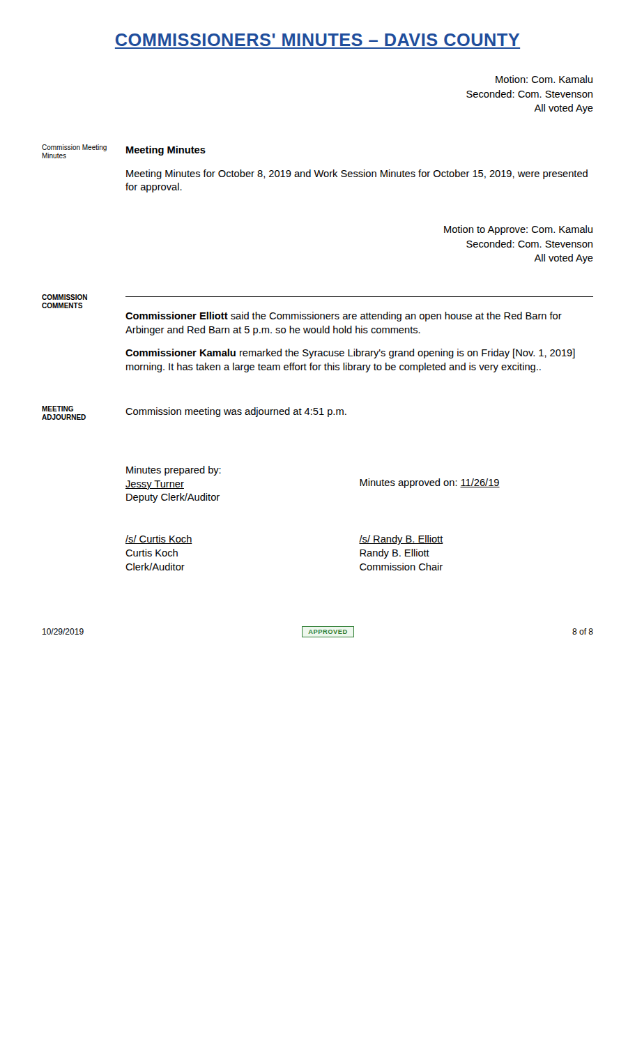COMMISSIONERS' MINUTES – DAVIS COUNTY
Motion: Com. Kamalu
Seconded: Com. Stevenson
All voted Aye
Commission Meeting Minutes
Meeting Minutes
Meeting Minutes for October 8, 2019 and Work Session Minutes for October 15, 2019, were presented for approval.
Motion to Approve: Com. Kamalu
Seconded: Com. Stevenson
All voted Aye
COMMISSION COMMENTS
Commissioner Elliott said the Commissioners are attending an open house at the Red Barn for Arbinger and Red Barn at 5 p.m. so he would hold his comments.
Commissioner Kamalu remarked the Syracuse Library's grand opening is on Friday [Nov. 1, 2019] morning. It has taken a large team effort for this library to be completed and is very exciting..
MEETING ADJOURNED
Commission meeting was adjourned at 4:51 p.m.
Minutes prepared by:
Jessy Turner
Deputy Clerk/Auditor
Minutes approved on: 11/26/19
/s/ Curtis Koch
Curtis Koch
Clerk/Auditor
/s/ Randy B. Elliott
Randy B. Elliott
Commission Chair
10/29/2019
APPROVED
8 of 8